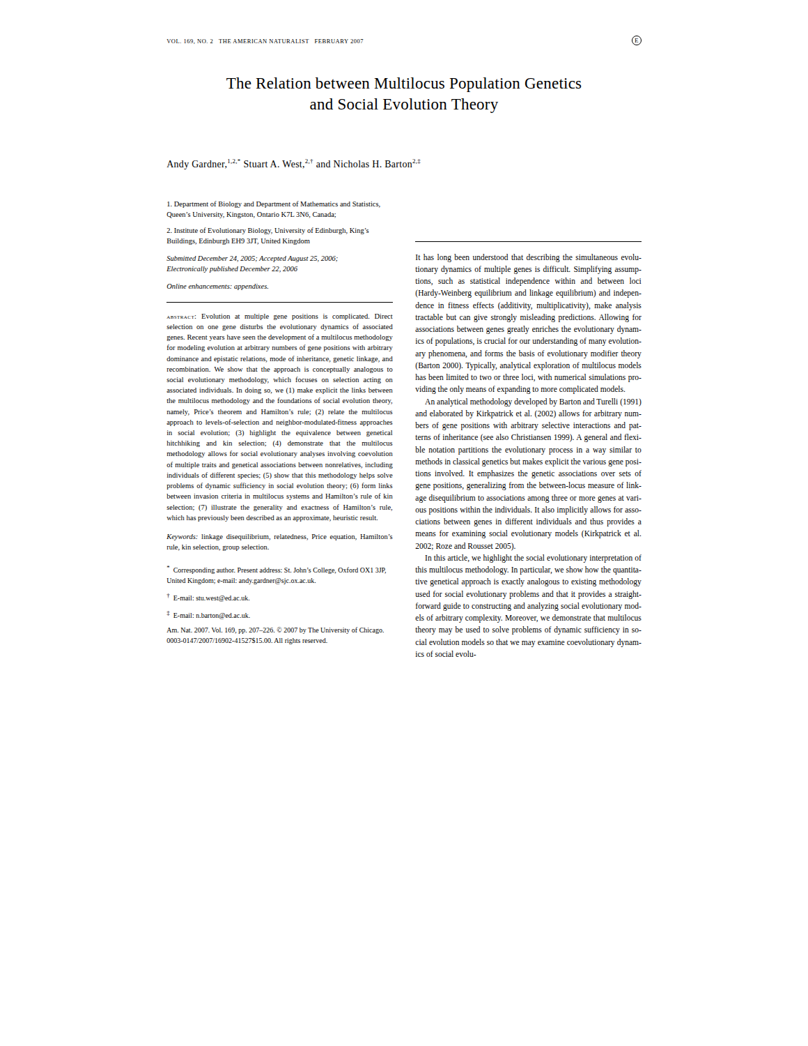vol. 169, no. 2 the american naturalist february 2007 E
The Relation between Multilocus Population Genetics
and Social Evolution Theory
Andy Gardner,1,2,* Stuart A. West,2,† and Nicholas H. Barton2,‡
1. Department of Biology and Department of Mathematics and Statistics, Queen’s University, Kingston, Ontario K7L 3N6, Canada;
2. Institute of Evolutionary Biology, University of Edinburgh, King’s Buildings, Edinburgh EH9 3JT, United Kingdom
Submitted December 24, 2005; Accepted August 25, 2006;
Electronically published December 22, 2006
Online enhancements: appendixes.
abstract: Evolution at multiple gene positions is complicated. Direct selection on one gene disturbs the evolutionary dynamics of associated genes. Recent years have seen the development of a multilocus methodology for modeling evolution at arbitrary numbers of gene positions with arbitrary dominance and epistatic relations, mode of inheritance, genetic linkage, and recombination. We show that the approach is conceptually analogous to social evolutionary methodology, which focuses on selection acting on associated individuals. In doing so, we (1) make explicit the links between the multilocus methodology and the foundations of social evolution theory, namely, Price’s theorem and Hamilton’s rule; (2) relate the multilocus approach to levels-of-selection and neighbor-modulated-fitness approaches in social evolution; (3) highlight the equivalence between genetical hitchhiking and kin selection; (4) demonstrate that the multilocus methodology allows for social evolutionary analyses involving coevolution of multiple traits and genetical associations between nonrelatives, including individuals of different species; (5) show that this methodology helps solve problems of dynamic sufficiency in social evolution theory; (6) form links between invasion criteria in multilocus systems and Hamilton’s rule of kin selection; (7) illustrate the generality and exactness of Hamilton’s rule, which has previously been described as an approximate, heuristic result.
Keywords: linkage disequilibrium, relatedness, Price equation, Hamilton’s rule, kin selection, group selection.
* Corresponding author. Present address: St. John’s College, Oxford OX1 3JP, United Kingdom; e-mail: andy.gardner@sjc.ox.ac.uk.
† E-mail: stu.west@ed.ac.uk.
‡ E-mail: n.barton@ed.ac.uk.
Am. Nat. 2007. Vol. 169, pp. 207–226. © 2007 by The University of Chicago. 0003-0147/2007/16902-41527$15.00. All rights reserved.
It has long been understood that describing the simultaneous evolutionary dynamics of multiple genes is difficult. Simplifying assumptions, such as statistical independence within and between loci (Hardy-Weinberg equilibrium and linkage equilibrium) and independence in fitness effects (additivity, multiplicativity), make analysis tractable but can give strongly misleading predictions. Allowing for associations between genes greatly enriches the evolutionary dynamics of populations, is crucial for our understanding of many evolutionary phenomena, and forms the basis of evolutionary modifier theory (Barton 2000). Typically, analytical exploration of multilocus models has been limited to two or three loci, with numerical simulations providing the only means of expanding to more complicated models.
An analytical methodology developed by Barton and Turelli (1991) and elaborated by Kirkpatrick et al. (2002) allows for arbitrary numbers of gene positions with arbitrary selective interactions and patterns of inheritance (see also Christiansen 1999). A general and flexible notation partitions the evolutionary process in a way similar to methods in classical genetics but makes explicit the various gene positions involved. It emphasizes the genetic associations over sets of gene positions, generalizing from the between-locus measure of linkage disequilibrium to associations among three or more genes at various positions within the individuals. It also implicitly allows for associations between genes in different individuals and thus provides a means for examining social evolutionary models (Kirkpatrick et al. 2002; Roze and Rousset 2005).
In this article, we highlight the social evolutionary interpretation of this multilocus methodology. In particular, we show how the quantitative genetical approach is exactly analogous to existing methodology used for social evolutionary problems and that it provides a straightforward guide to constructing and analyzing social evolutionary models of arbitrary complexity. Moreover, we demonstrate that multilocus theory may be used to solve problems of dynamic sufficiency in social evolution models so that we may examine coevolutionary dynamics of social evolu-